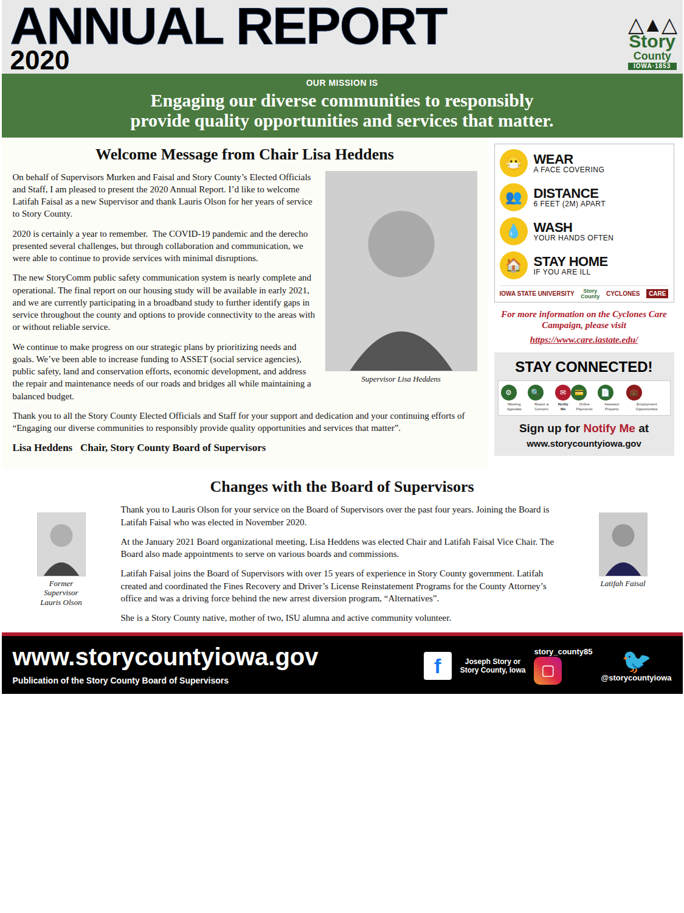ANNUAL REPORT
2020
△▲△ Story County IOWA·1853
OUR MISSION IS
Engaging our diverse communities to responsibly
provide quality opportunities and services that matter.
Welcome Message from Chair Lisa Heddens
Supervisor Lisa Heddens
On behalf of Supervisors Murken and Faisal and Story County’s Elected Officials and Staff, I am pleased to present the 2020 Annual Report. I’d like to welcome Latifah Faisal as a new Supervisor and thank Lauris Olson for her years of service to Story County.
2020 is certainly a year to remember. The COVID-19 pandemic and the derecho presented several challenges, but through collaboration and communication, we were able to continue to provide services with minimal disruptions.
The new StoryComm public safety communication system is nearly complete and operational. The final report on our housing study will be available in early 2021, and we are currently participating in a broadband study to further identify gaps in service throughout the county and options to provide connectivity to the areas with or without reliable service.
We continue to make progress on our strategic plans by prioritizing needs and goals. We’ve been able to increase funding to ASSET (social service agencies), public safety, land and conservation efforts, economic development, and address the repair and maintenance needs of our roads and bridges all while maintaining a balanced budget.
Thank you to all the Story County Elected Officials and Staff for your support and dedication and your continuing efforts of “Engaging our diverse communities to responsibly provide quality opportunities and services that matter”.
Lisa Heddens Chair, Story County Board of Supervisors
😷
WEAR A FACE COVERING
👥
DISTANCE 6 FEET (2M) APART
💧
WASH YOUR HANDS OFTEN
🏠
STAY HOME IF YOU ARE ILL
IOWA STATE UNIVERSITY Story
County CYCLONES CARE
For more information on the Cyclones Care Campaign, please visit https://www.care.iastate.edu/
STAY CONNECTED!
⚙
Meeting Agendas
🔍
Report a Concern
✉
Notify Me
💳
Online Payments
📄
Assessor Property
💼
Employment Opportunities
Sign up for Notify Me at
www.storycountyiowa.gov
Changes with the Board of Supervisors
Former Supervisor
Lauris Olson
Thank you to Lauris Olson for your service on the Board of Supervisors over the past four years. Joining the Board is Latifah Faisal who was elected in November 2020.
At the January 2021 Board organizational meeting, Lisa Heddens was elected Chair and Latifah Faisal Vice Chair. The Board also made appointments to serve on various boards and commissions.
Latifah Faisal joins the Board of Supervisors with over 15 years of experience in Story County government. Latifah created and coordinated the Fines Recovery and Driver’s License Reinstatement Programs for the County Attorney’s office and was a driving force behind the new arrest diversion program, “Alternatives”.
She is a Story County native, mother of two, ISU alumna and active community volunteer.
Latifah Faisal
www.storycountyiowa.gov
Publication of the Story County Board of Supervisors
f
Joseph Story or
Story County, Iowa
story_county85
▢
🐦
@storycountyiowa